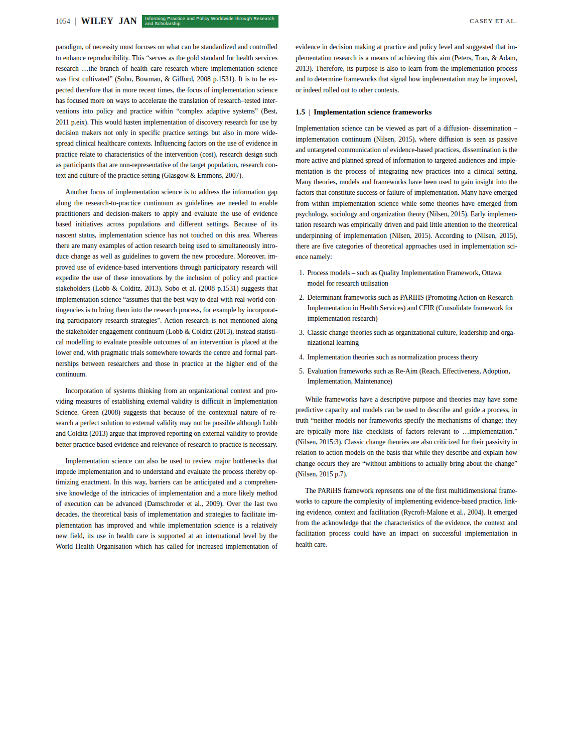1054 WILEY JAN Informing Practice and Policy Worldwide through Research and Scholarship
CASEY ET AL.
paradigm, of necessity must focuses on what can be standardized and controlled to enhance reproducibility. This “serves as the gold standard for health services research …the branch of health care research where implementation science was first cultivated” (Sobo, Bowman, & Gifford, 2008 p.1531). It is to be expected therefore that in more recent times, the focus of implementation science has focused more on ways to accelerate the translation of research–tested interventions into policy and practice within “complex adaptive systems” (Best, 2011 p.eix). This would hasten implementation of discovery research for use by decision makers not only in specific practice settings but also in more widespread clinical healthcare contexts. Influencing factors on the use of evidence in practice relate to characteristics of the intervention (cost), research design such as participants that are non-representative of the target population, research context and culture of the practice setting (Glasgow & Emmons, 2007).
Another focus of implementation science is to address the information gap along the research-to-practice continuum as guidelines are needed to enable practitioners and decision-makers to apply and evaluate the use of evidence based initiatives across populations and different settings. Because of its nascent status, implementation science has not touched on this area. Whereas there are many examples of action research being used to simultaneously introduce change as well as guidelines to govern the new procedure. Moreover, improved use of evidence-based interventions through participatory research will expedite the use of these innovations by the inclusion of policy and practice stakeholders (Lobb & Colditz, 2013). Sobo et al. (2008 p.1531) suggests that implementation science “assumes that the best way to deal with real-world contingencies is to bring them into the research process, for example by incorporating participatory research strategies”. Action research is not mentioned along the stakeholder engagement continuum (Lobb & Colditz (2013), instead statistical modelling to evaluate possible outcomes of an intervention is placed at the lower end, with pragmatic trials somewhere towards the centre and formal partnerships between researchers and those in practice at the higher end of the continuum.
Incorporation of systems thinking from an organizational context and providing measures of establishing external validity is difficult in Implementation Science. Green (2008) suggests that because of the contextual nature of research a perfect solution to external validity may not be possible although Lobb and Colditz (2013) argue that improved reporting on external validity to provide better practice based evidence and relevance of research to practice is necessary.
Implementation science can also be used to review major bottlenecks that impede implementation and to understand and evaluate the process thereby optimizing enactment. In this way, barriers can be anticipated and a comprehensive knowledge of the intricacies of implementation and a more likely method of execution can be advanced (Damschroder et al., 2009). Over the last two decades, the theoretical basis of implementation and strategies to facilitate implementation has improved and while implementation science is a relatively new field, its use in health care is supported at an international level by the World Health Organisation which has called for increased implementation of evidence in decision making at practice and policy level and suggested that implementation research is a means of achieving this aim (Peters, Tran, & Adam, 2013). Therefore, its purpose is also to learn from the implementation process and to determine frameworks that signal how implementation may be improved, or indeed rolled out to other contexts.
1.5|Implementation science frameworks
Implementation science can be viewed as part of a diffusion- dissemination –implementation continuum (Nilsen, 2015), where diffusion is seen as passive and untargeted communication of evidence-based practices, dissemination is the more active and planned spread of information to targeted audiences and implementation is the process of integrating new practices into a clinical setting. Many theories, models and frameworks have been used to gain insight into the factors that constitute success or failure of implementation. Many have emerged from within implementation science while some theories have emerged from psychology, sociology and organization theory (Nilsen, 2015). Early implementation research was empirically driven and paid little attention to the theoretical underpinning of implementation (Nilsen, 2015). According to (Nilsen, 2015), there are five categories of theoretical approaches used in implementation science namely:
Process models – such as Quality Implementation Framework, Ottawa model for research utilisation
Determinant frameworks such as PARIHS (Promoting Action on Research Implementation in Health Services) and CFIR (Consolidate framework for implementation research)
Classic change theories such as organizational culture, leadership and organizational learning
Implementation theories such as normalization process theory
Evaluation frameworks such as Re-Aim (Reach, Effectiveness, Adoption, Implementation, Maintenance)
While frameworks have a descriptive purpose and theories may have some predictive capacity and models can be used to describe and guide a process, in truth “neither models nor frameworks specify the mechanisms of change; they are typically more like checklists of factors relevant to …implementation.” (Nilsen, 2015:3). Classic change theories are also criticized for their passivity in relation to action models on the basis that while they describe and explain how change occurs they are “without ambitions to actually bring about the change” (Nilsen, 2015 p.7).
The PARiHS framework represents one of the first multidimensional frameworks to capture the complexity of implementing evidence-based practice, linking evidence, context and facilitation (Rycroft-Malone et al., 2004). It emerged from the acknowledge that the characteristics of the evidence, the context and facilitation process could have an impact on successful implementation in health care.